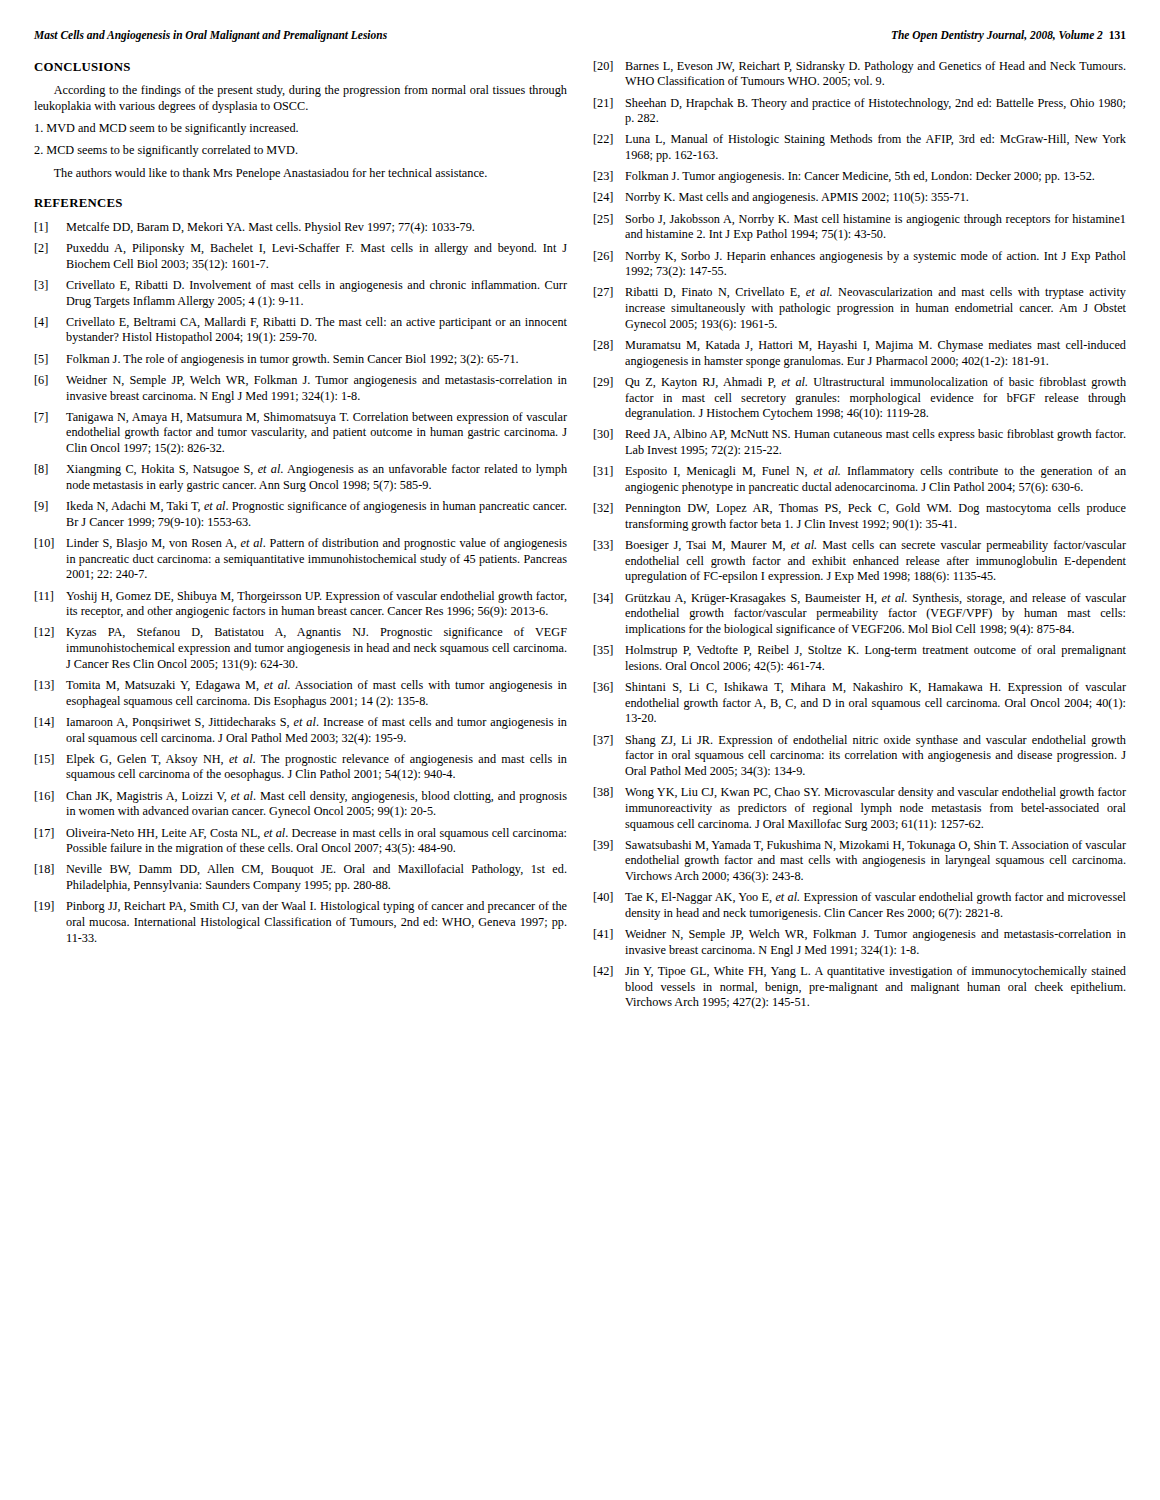Mast Cells and Angiogenesis in Oral Malignant and Premalignant Lesions
The Open Dentistry Journal, 2008, Volume 2131
CONCLUSIONS
According to the findings of the present study, during the progression from normal oral tissues through leukoplakia with various degrees of dysplasia to OSCC.
1. MVD and MCD seem to be significantly increased.
2. MCD seems to be significantly correlated to MVD.
The authors would like to thank Mrs Penelope Anastasiadou for her technical assistance.
REFERENCES
[1] Metcalfe DD, Baram D, Mekori YA. Mast cells. Physiol Rev 1997; 77(4): 1033-79.
[2] Puxeddu A, Piliponsky M, Bachelet I, Levi-Schaffer F. Mast cells in allergy and beyond. Int J Biochem Cell Biol 2003; 35(12): 1601-7.
[3] Crivellato E, Ribatti D. Involvement of mast cells in angiogenesis and chronic inflammation. Curr Drug Targets Inflamm Allergy 2005; 4 (1): 9-11.
[4] Crivellato E, Beltrami CA, Mallardi F, Ribatti D. The mast cell: an active participant or an innocent bystander? Histol Histopathol 2004; 19(1): 259-70.
[5] Folkman J. The role of angiogenesis in tumor growth. Semin Cancer Biol 1992; 3(2): 65-71.
[6] Weidner N, Semple JP, Welch WR, Folkman J. Tumor angiogenesis and metastasis-correlation in invasive breast carcinoma. N Engl J Med 1991; 324(1): 1-8.
[7] Tanigawa N, Amaya H, Matsumura M, Shimomatsuya T. Correlation between expression of vascular endothelial growth factor and tumor vascularity, and patient outcome in human gastric carcinoma. J Clin Oncol 1997; 15(2): 826-32.
[8] Xiangming C, Hokita S, Natsugoe S, et al. Angiogenesis as an unfavorable factor related to lymph node metastasis in early gastric cancer. Ann Surg Oncol 1998; 5(7): 585-9.
[9] Ikeda N, Adachi M, Taki T, et al. Prognostic significance of angiogenesis in human pancreatic cancer. Br J Cancer 1999; 79(9-10): 1553-63.
[10] Linder S, Blasjo M, von Rosen A, et al. Pattern of distribution and prognostic value of angiogenesis in pancreatic duct carcinoma: a semiquantitative immunohistochemical study of 45 patients. Pancreas 2001; 22: 240-7.
[11] Yoshij H, Gomez DE, Shibuya M, Thorgeirsson UP. Expression of vascular endothelial growth factor, its receptor, and other angiogenic factors in human breast cancer. Cancer Res 1996; 56(9): 2013-6.
[12] Kyzas PA, Stefanou D, Batistatou A, Agnantis NJ. Prognostic significance of VEGF immunohistochemical expression and tumor angiogenesis in head and neck squamous cell carcinoma. J Cancer Res Clin Oncol 2005; 131(9): 624-30.
[13] Tomita M, Matsuzaki Y, Edagawa M, et al. Association of mast cells with tumor angiogenesis in esophageal squamous cell carcinoma. Dis Esophagus 2001; 14 (2): 135-8.
[14] Iamaroon A, Ponqsiriwet S, Jittidecharaks S, et al. Increase of mast cells and tumor angiogenesis in oral squamous cell carcinoma. J Oral Pathol Med 2003; 32(4): 195-9.
[15] Elpek G, Gelen T, Aksoy NH, et al. The prognostic relevance of angiogenesis and mast cells in squamous cell carcinoma of the oesophagus. J Clin Pathol 2001; 54(12): 940-4.
[16] Chan JK, Magistris A, Loizzi V, et al. Mast cell density, angiogenesis, blood clotting, and prognosis in women with advanced ovarian cancer. Gynecol Oncol 2005; 99(1): 20-5.
[17] Oliveira-Neto HH, Leite AF, Costa NL, et al. Decrease in mast cells in oral squamous cell carcinoma: Possible failure in the migration of these cells. Oral Oncol 2007; 43(5): 484-90.
[18] Neville BW, Damm DD, Allen CM, Bouquot JE. Oral and Maxillofacial Pathology, 1st ed. Philadelphia, Pennsylvania: Saunders Company 1995; pp. 280-88.
[19] Pinborg JJ, Reichart PA, Smith CJ, van der Waal I. Histological typing of cancer and precancer of the oral mucosa. International Histological Classification of Tumours, 2nd ed: WHO, Geneva 1997; pp. 11-33.
[20] Barnes L, Eveson JW, Reichart P, Sidransky D. Pathology and Genetics of Head and Neck Tumours. WHO Classification of Tumours WHO. 2005; vol. 9.
[21] Sheehan D, Hrapchak B. Theory and practice of Histotechnology, 2nd ed: Battelle Press, Ohio 1980; p. 282.
[22] Luna L, Manual of Histologic Staining Methods from the AFIP, 3rd ed: McGraw-Hill, New York 1968; pp. 162-163.
[23] Folkman J. Tumor angiogenesis. In: Cancer Medicine, 5th ed, London: Decker 2000; pp. 13-52.
[24] Norrby K. Mast cells and angiogenesis. APMIS 2002; 110(5): 355-71.
[25] Sorbo J, Jakobsson A, Norrby K. Mast cell histamine is angiogenic through receptors for histamine1 and histamine 2. Int J Exp Pathol 1994; 75(1): 43-50.
[26] Norrby K, Sorbo J. Heparin enhances angiogenesis by a systemic mode of action. Int J Exp Pathol 1992; 73(2): 147-55.
[27] Ribatti D, Finato N, Crivellato E, et al. Neovascularization and mast cells with tryptase activity increase simultaneously with pathologic progression in human endometrial cancer. Am J Obstet Gynecol 2005; 193(6): 1961-5.
[28] Muramatsu M, Katada J, Hattori M, Hayashi I, Majima M. Chymase mediates mast cell-induced angiogenesis in hamster sponge granulomas. Eur J Pharmacol 2000; 402(1-2): 181-91.
[29] Qu Z, Kayton RJ, Ahmadi P, et al. Ultrastructural immunolocalization of basic fibroblast growth factor in mast cell secretory granules: morphological evidence for bFGF release through degranulation. J Histochem Cytochem 1998; 46(10): 1119-28.
[30] Reed JA, Albino AP, McNutt NS. Human cutaneous mast cells express basic fibroblast growth factor. Lab Invest 1995; 72(2): 215-22.
[31] Esposito I, Menicagli M, Funel N, et al. Inflammatory cells contribute to the generation of an angiogenic phenotype in pancreatic ductal adenocarcinoma. J Clin Pathol 2004; 57(6): 630-6.
[32] Pennington DW, Lopez AR, Thomas PS, Peck C, Gold WM. Dog mastocytoma cells produce transforming growth factor beta 1. J Clin Invest 1992; 90(1): 35-41.
[33] Boesiger J, Tsai M, Maurer M, et al. Mast cells can secrete vascular permeability factor/vascular endothelial cell growth factor and exhibit enhanced release after immunoglobulin E-dependent upregulation of FC-epsilon I expression. J Exp Med 1998; 188(6): 1135-45.
[34] Grützkau A, Krüger-Krasagakes S, Baumeister H, et al. Synthesis, storage, and release of vascular endothelial growth factor/vascular permeability factor (VEGF/VPF) by human mast cells: implications for the biological significance of VEGF206. Mol Biol Cell 1998; 9(4): 875-84.
[35] Holmstrup P, Vedtofte P, Reibel J, Stoltze K. Long-term treatment outcome of oral premalignant lesions. Oral Oncol 2006; 42(5): 461-74.
[36] Shintani S, Li C, Ishikawa T, Mihara M, Nakashiro K, Hamakawa H. Expression of vascular endothelial growth factor A, B, C, and D in oral squamous cell carcinoma. Oral Oncol 2004; 40(1): 13-20.
[37] Shang ZJ, Li JR. Expression of endothelial nitric oxide synthase and vascular endothelial growth factor in oral squamous cell carcinoma: its correlation with angiogenesis and disease progression. J Oral Pathol Med 2005; 34(3): 134-9.
[38] Wong YK, Liu CJ, Kwan PC, Chao SY. Microvascular density and vascular endothelial growth factor immunoreactivity as predictors of regional lymph node metastasis from betel-associated oral squamous cell carcinoma. J Oral Maxillofac Surg 2003; 61(11): 1257-62.
[39] Sawatsubashi M, Yamada T, Fukushima N, Mizokami H, Tokunaga O, Shin T. Association of vascular endothelial growth factor and mast cells with angiogenesis in laryngeal squamous cell carcinoma. Virchows Arch 2000; 436(3): 243-8.
[40] Tae K, El-Naggar AK, Yoo E, et al. Expression of vascular endothelial growth factor and microvessel density in head and neck tumorigenesis. Clin Cancer Res 2000; 6(7): 2821-8.
[41] Weidner N, Semple JP, Welch WR, Folkman J. Tumor angiogenesis and metastasis-correlation in invasive breast carcinoma. N Engl J Med 1991; 324(1): 1-8.
[42] Jin Y, Tipoe GL, White FH, Yang L. A quantitative investigation of immunocytochemically stained blood vessels in normal, benign, pre-malignant and malignant human oral cheek epithelium. Virchows Arch 1995; 427(2): 145-51.